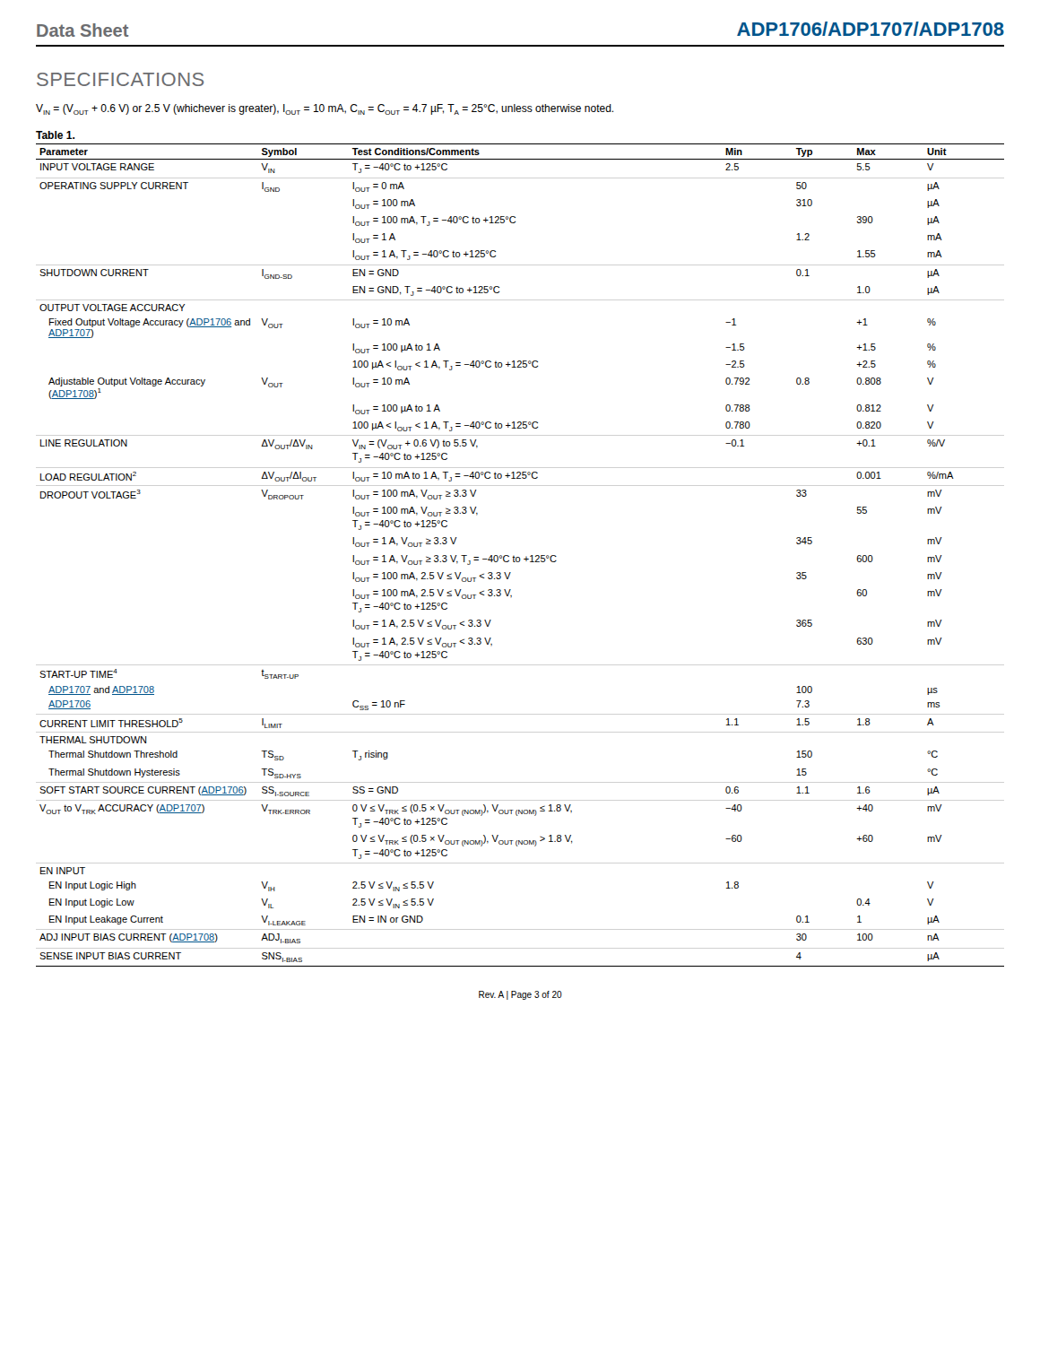Data Sheet
ADP1706/ADP1707/ADP1708
SPECIFICATIONS
VIN = (VOUT + 0.6 V) or 2.5 V (whichever is greater), IOUT = 10 mA, CIN = COUT = 4.7 µF, TA = 25°C, unless otherwise noted.
Table 1.
| Parameter | Symbol | Test Conditions/Comments | Min | Typ | Max | Unit |
| --- | --- | --- | --- | --- | --- | --- |
| INPUT VOLTAGE RANGE | V IN | T J = −40°C to +125°C | 2.5 | | 5.5 | V |
| OPERATING SUPPLY CURRENT | I GND | I OUT = 0 mA | | 50 | | µA |
| | | I OUT = 100 mA | | 310 | | µA |
| | | I OUT = 100 mA, T J = −40°C to +125°C | | | 390 | µA |
| | | I OUT = 1 A | | 1.2 | | mA |
| | | I OUT = 1 A, T J = −40°C to +125°C | | | 1.55 | mA |
| SHUTDOWN CURRENT | I GND-SD | EN = GND | | 0.1 | | µA |
| | | EN = GND, T J = −40°C to +125°C | | | 1.0 | µA |
| OUTPUT VOLTAGE ACCURACY | | | | | | |
| Fixed Output Voltage Accuracy ( ADP1706 and ADP1707 ) | V OUT | I OUT = 10 mA | −1 | | +1 | % |
| | | I OUT = 100 µA to 1 A | −1.5 | | +1.5 | % |
| | | 100 µA < I OUT < 1 A, T J = −40°C to +125°C | −2.5 | | +2.5 | % |
| Adjustable Output Voltage Accuracy ( ADP1708 ) 1 | V OUT | I OUT = 10 mA | 0.792 | 0.8 | 0.808 | V |
| | | I OUT = 100 µA to 1 A | 0.788 | | 0.812 | V |
| | | 100 µA < I OUT < 1 A, T J = −40°C to +125°C | 0.780 | | 0.820 | V |
| LINE REGULATION | ΔV OUT /ΔV IN | V IN = (V OUT + 0.6 V) to 5.5 V, T J = −40°C to +125°C | −0.1 | | +0.1 | %/V |
| LOAD REGULATION 2 | ΔV OUT /ΔI OUT | I OUT = 10 mA to 1 A, T J = −40°C to +125°C | | | 0.001 | %/mA |
| DROPOUT VOLTAGE 3 | V DROPOUT | I OUT = 100 mA, V OUT ≥ 3.3 V | | 33 | | mV |
| | | I OUT = 100 mA, V OUT ≥ 3.3 V, T J = −40°C to +125°C | | | 55 | mV |
| | | I OUT = 1 A, V OUT ≥ 3.3 V | | 345 | | mV |
| | | I OUT = 1 A, V OUT ≥ 3.3 V, T J = −40°C to +125°C | | | 600 | mV |
| | | I OUT = 100 mA, 2.5 V ≤ V OUT < 3.3 V | | 35 | | mV |
| | | I OUT = 100 mA, 2.5 V ≤ V OUT < 3.3 V, T J = −40°C to +125°C | | | 60 | mV |
| | | I OUT = 1 A, 2.5 V ≤ V OUT < 3.3 V | | 365 | | mV |
| | | I OUT = 1 A, 2.5 V ≤ V OUT < 3.3 V, T J = −40°C to +125°C | | | 630 | mV |
| START-UP TIME 4 | t START-UP | | | | | |
| ADP1707 and ADP1708 | | | | 100 | | µs |
| ADP1706 | | C SS = 10 nF | | 7.3 | | ms |
| CURRENT LIMIT THRESHOLD 5 | I LIMIT | | 1.1 | 1.5 | 1.8 | A |
| THERMAL SHUTDOWN | | | | | | |
| Thermal Shutdown Threshold | TS SD | T J rising | | 150 | | °C |
| Thermal Shutdown Hysteresis | TS SD-HYS | | | 15 | | °C |
| SOFT START SOURCE CURRENT ( ADP1706 ) | SS I-SOURCE | SS = GND | 0.6 | 1.1 | 1.6 | µA |
| V OUT to V TRK ACCURACY ( ADP1707 ) | V TRK-ERROR | 0 V ≤ V TRK ≤ (0.5 × V OUT (NOM) ), V OUT (NOM) ≤ 1.8 V, T J = −40°C to +125°C | −40 | | +40 | mV |
| | | 0 V ≤ V TRK ≤ (0.5 × V OUT (NOM) ), V OUT (NOM) > 1.8 V, T J = −40°C to +125°C | −60 | | +60 | mV |
| EN INPUT | | | | | | |
| EN Input Logic High | V IH | 2.5 V ≤ V IN ≤ 5.5 V | 1.8 | | | V |
| EN Input Logic Low | V IL | 2.5 V ≤ V IN ≤ 5.5 V | | | 0.4 | V |
| EN Input Leakage Current | V I-LEAKAGE | EN = IN or GND | | 0.1 | 1 | µA |
| ADJ INPUT BIAS CURRENT ( ADP1708 ) | ADJ I-BIAS | | | 30 | 100 | nA |
| SENSE INPUT BIAS CURRENT | SNS I-BIAS | | | 4 | | µA |
Rev. A | Page 3 of 20